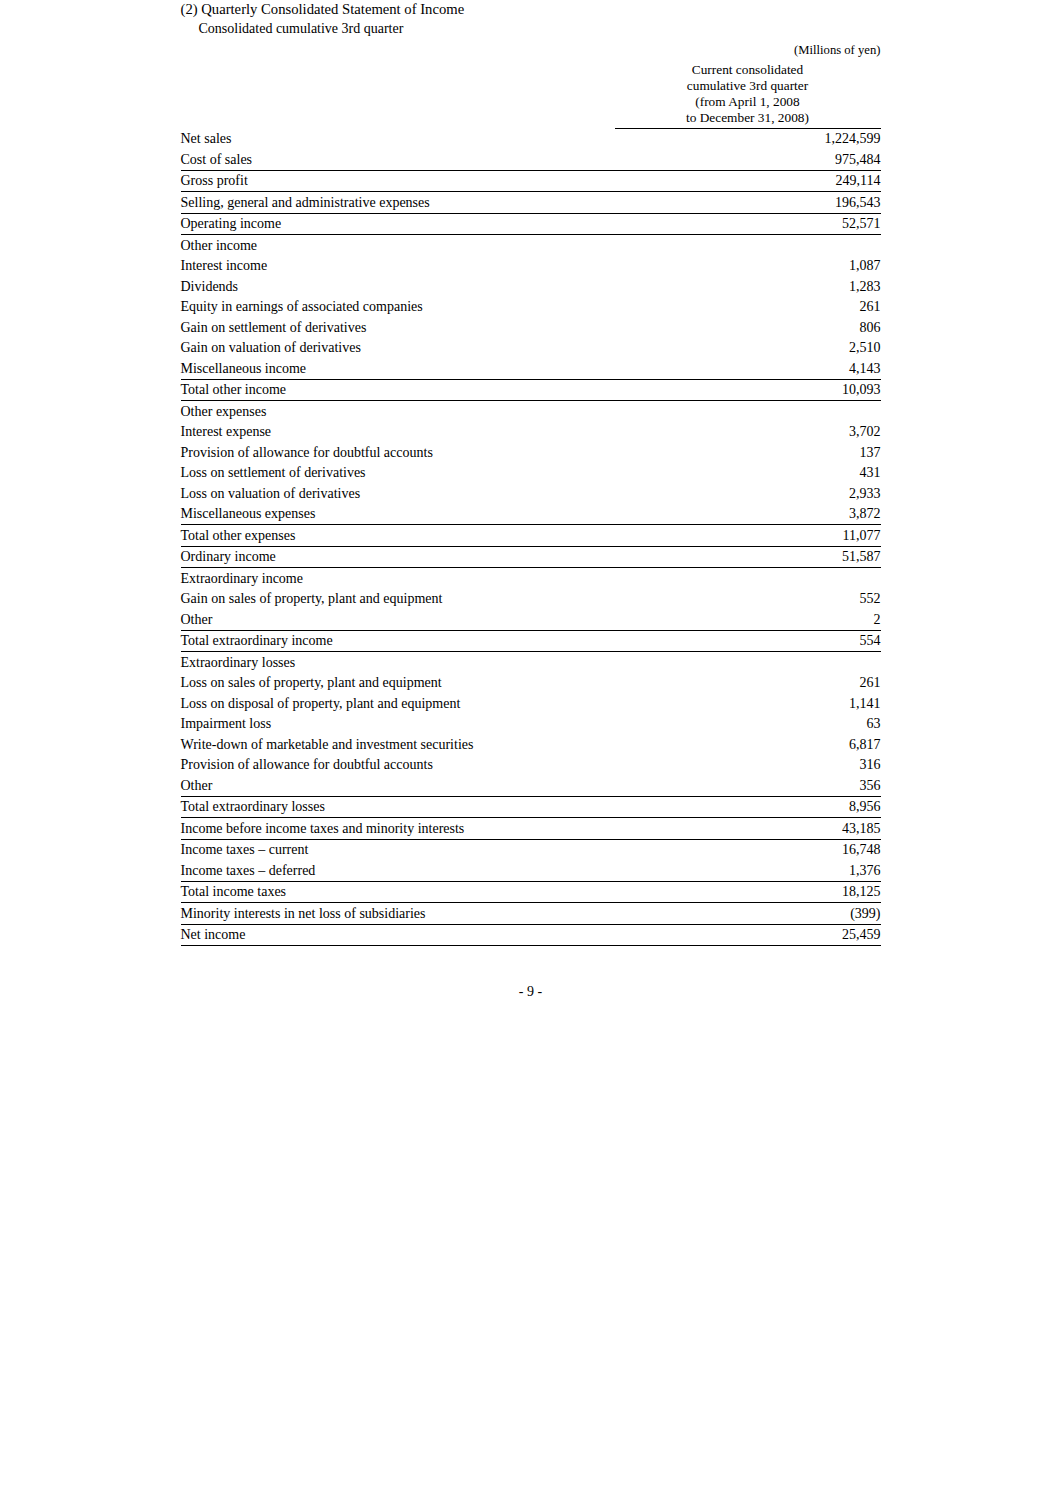(2) Quarterly Consolidated Statement of Income
Consolidated cumulative 3rd quarter
| | (Millions of yen) |
| | Current consolidated cumulative 3rd quarter (from April 1, 2008 to December 31, 2008) |
| Net sales | 1,224,599 |
| Cost of sales | 975,484 |
| Gross profit | 249,114 |
| Selling, general and administrative expenses | 196,543 |
| Operating income | 52,571 |
| Other income | |
| Interest income | 1,087 |
| Dividends | 1,283 |
| Equity in earnings of associated companies | 261 |
| Gain on settlement of derivatives | 806 |
| Gain on valuation of derivatives | 2,510 |
| Miscellaneous income | 4,143 |
| Total other income | 10,093 |
| Other expenses | |
| Interest expense | 3,702 |
| Provision of allowance for doubtful accounts | 137 |
| Loss on settlement of derivatives | 431 |
| Loss on valuation of derivatives | 2,933 |
| Miscellaneous expenses | 3,872 |
| Total other expenses | 11,077 |
| Ordinary income | 51,587 |
| Extraordinary income | |
| Gain on sales of property, plant and equipment | 552 |
| Other | 2 |
| Total extraordinary income | 554 |
| Extraordinary losses | |
| Loss on sales of property, plant and equipment | 261 |
| Loss on disposal of property, plant and equipment | 1,141 |
| Impairment loss | 63 |
| Write-down of marketable and investment securities | 6,817 |
| Provision of allowance for doubtful accounts | 316 |
| Other | 356 |
| Total extraordinary losses | 8,956 |
| Income before income taxes and minority interests | 43,185 |
| Income taxes – current | 16,748 |
| Income taxes – deferred | 1,376 |
| Total income taxes | 18,125 |
| Minority interests in net loss of subsidiaries | (399) |
| Net income | 25,459 |
- 9 -